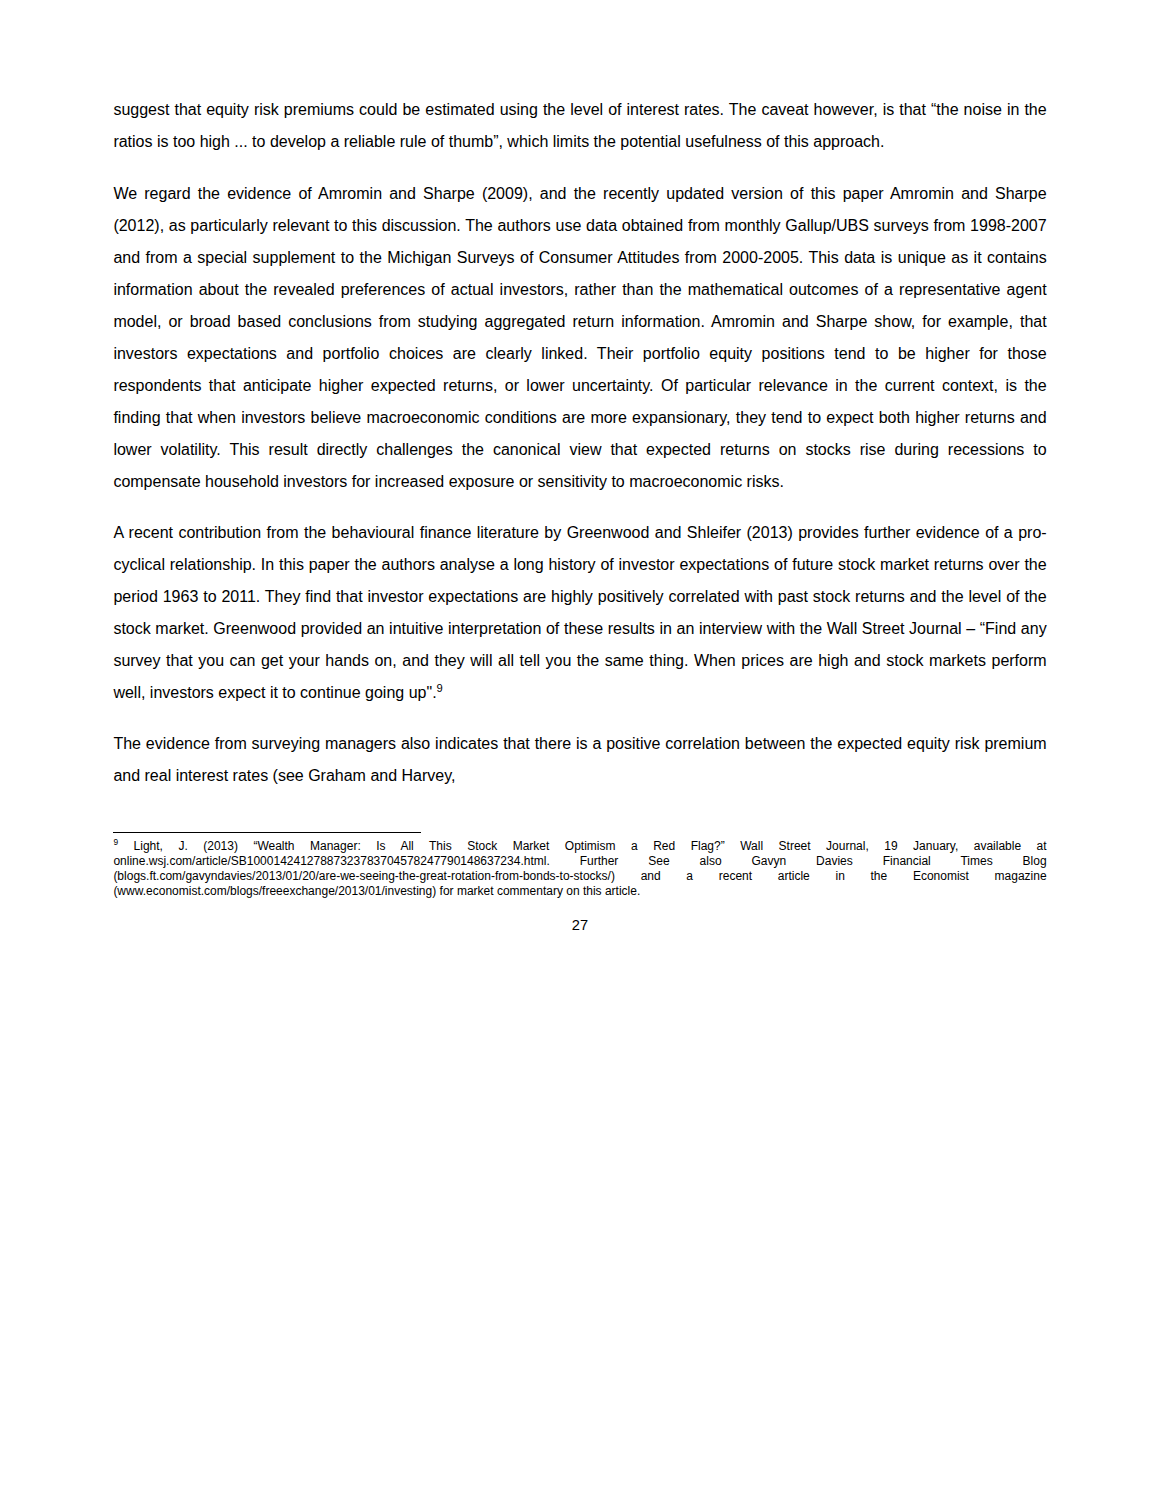suggest that equity risk premiums could be estimated using the level of interest rates. The caveat however, is that “the noise in the ratios is too high ... to develop a reliable rule of thumb”, which limits the potential usefulness of this approach.
We regard the evidence of Amromin and Sharpe (2009), and the recently updated version of this paper Amromin and Sharpe (2012), as particularly relevant to this discussion. The authors use data obtained from monthly Gallup/UBS surveys from 1998-2007 and from a special supplement to the Michigan Surveys of Consumer Attitudes from 2000-2005. This data is unique as it contains information about the revealed preferences of actual investors, rather than the mathematical outcomes of a representative agent model, or broad based conclusions from studying aggregated return information. Amromin and Sharpe show, for example, that investors expectations and portfolio choices are clearly linked. Their portfolio equity positions tend to be higher for those respondents that anticipate higher expected returns, or lower uncertainty. Of particular relevance in the current context, is the finding that when investors believe macroeconomic conditions are more expansionary, they tend to expect both higher returns and lower volatility. This result directly challenges the canonical view that expected returns on stocks rise during recessions to compensate household investors for increased exposure or sensitivity to macroeconomic risks.
A recent contribution from the behavioural finance literature by Greenwood and Shleifer (2013) provides further evidence of a pro-cyclical relationship. In this paper the authors analyse a long history of investor expectations of future stock market returns over the period 1963 to 2011. They find that investor expectations are highly positively correlated with past stock returns and the level of the stock market. Greenwood provided an intuitive interpretation of these results in an interview with the Wall Street Journal – “Find any survey that you can get your hands on, and they will all tell you the same thing. When prices are high and stock markets perform well, investors expect it to continue going up".9
The evidence from surveying managers also indicates that there is a positive correlation between the expected equity risk premium and real interest rates (see Graham and Harvey,
9 Light, J. (2013) “Wealth Manager: Is All This Stock Market Optimism a Red Flag?” Wall Street Journal, 19 January, available at online.wsj.com/article/SB10001424127887323783704578247790148637234.html. Further See also Gavyn Davies Financial Times Blog (blogs.ft.com/gavyndavies/2013/01/20/are-we-seeing-the-great-rotation-from-bonds-to-stocks/) and a recent article in the Economist magazine (www.economist.com/blogs/freeexchange/2013/01/investing) for market commentary on this article.
27